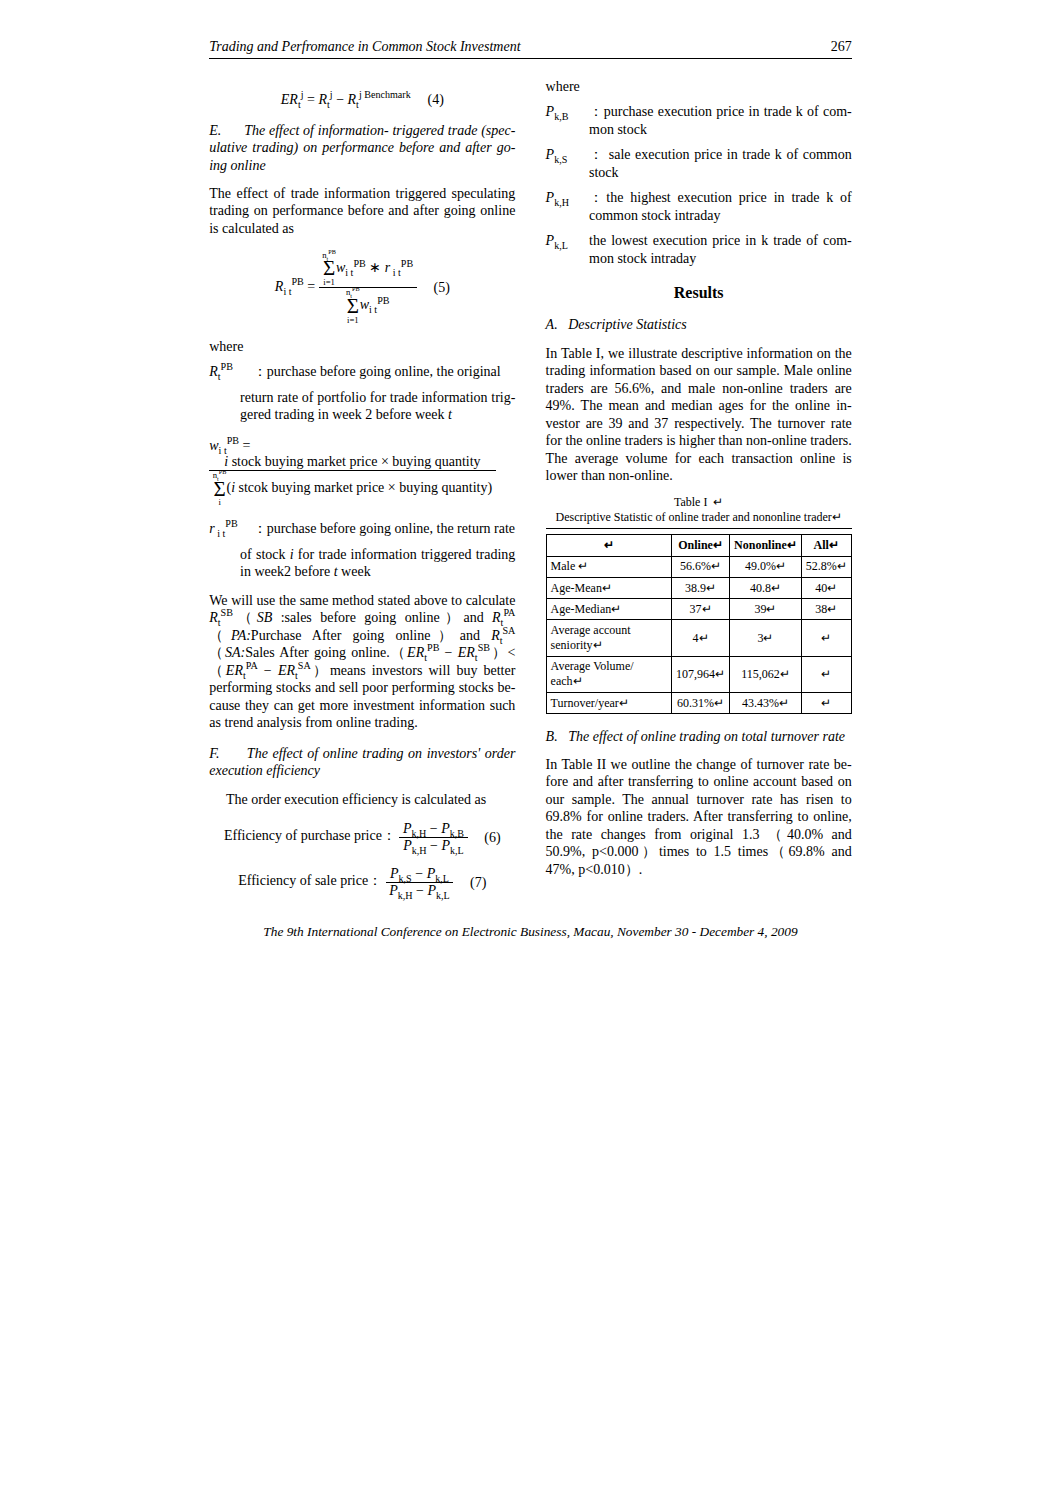Trading and Perfromance in Common Stock Investment 267
ERtj = Rtj − Rtj Benchmark (4)
E. The effect of information- triggered trade (speculative trading) on performance before and after going online
The effect of trade information triggered speculating trading on performance before and after going online is calculated as
Ri tPB = ntPB Σi=1 wi tPB ∗ r i tPB ntPB Σi=1 wi tPB (5)
where
RtPB ：purchase before going online, the original
return rate of portfolio for trade information triggered trading in week 2 before week t
wi tPB = i stock buying market price × buying quantity ntPB Σi(i stcok buying market price × buying quantity)
r i tPB ：purchase before going online, the return rate
of stock i for trade information triggered trading in week2 before t week
We will use the same method stated above to calculate RtSB（SB :sales before going online）and RtPA（PA: Purchase After going online）and RtSA（SA: Sales After going online.（ERtPB − ERtSB）<（ERtPA − ERtSA）means investors will buy better performing stocks and sell poor performing stocks because they can get more investment information such as trend analysis from online trading.
F. The effect of online trading on investors' order execution efficiency
The order execution efficiency is calculated as
Efficiency of purchase price： Pk,H − Pk,B Pk,H − Pk,L (6)
Efficiency of sale price： Pk,S − Pk,L Pk,H − Pk,L (7)
where
Pk,B ：purchase execution price in trade k of common stock
Pk,S ： sale execution price in trade k of common stock
Pk,H ：the highest execution price in trade k of common stock intraday
Pk,L the lowest execution price in k trade of common stock intraday
Results
A. Descriptive Statistics
In Table I, we illustrate descriptive information on the trading information based on our sample. Male online traders are 56.6%, and male non-online traders are 49%. The mean and median ages for the online investor are 39 and 37 respectively. The turnover rate for the online traders is higher than non-online traders. The average volume for each transaction online is lower than non-online.
Table I ↵ Descriptive Statistic of online trader and nononline trader↵
| ↵ | Online↵ | Nononline↵ | All↵ |
| --- | --- | --- | --- |
| Male ↵ | 56.6%↵ | 49.0%↵ | 52.8%↵ |
| Age-Mean↵ | 38.9↵ | 40.8↵ | 40↵ |
| Age-Median↵ | 37↵ | 39↵ | 38↵ |
| Average account seniority↵ | 4↵ | 3↵ | ↵ |
| Average Volume/ each↵ | 107,964↵ | 115,062↵ | ↵ |
| Turnover/year↵ | 60.31%↵ | 43.43%↵ | ↵ |
B. The effect of online trading on total turnover rate
In Table II we outline the change of turnover rate before and after transferring to online account based on our sample. The annual turnover rate has risen to 69.8% for online traders. After transferring to online, the rate changes from original 1.3 （40.0% and 50.9%, p<0.000）times to 1.5 times（69.8% and 47%, p<0.010）.
The 9th International Conference on Electronic Business, Macau, November 30 - December 4, 2009